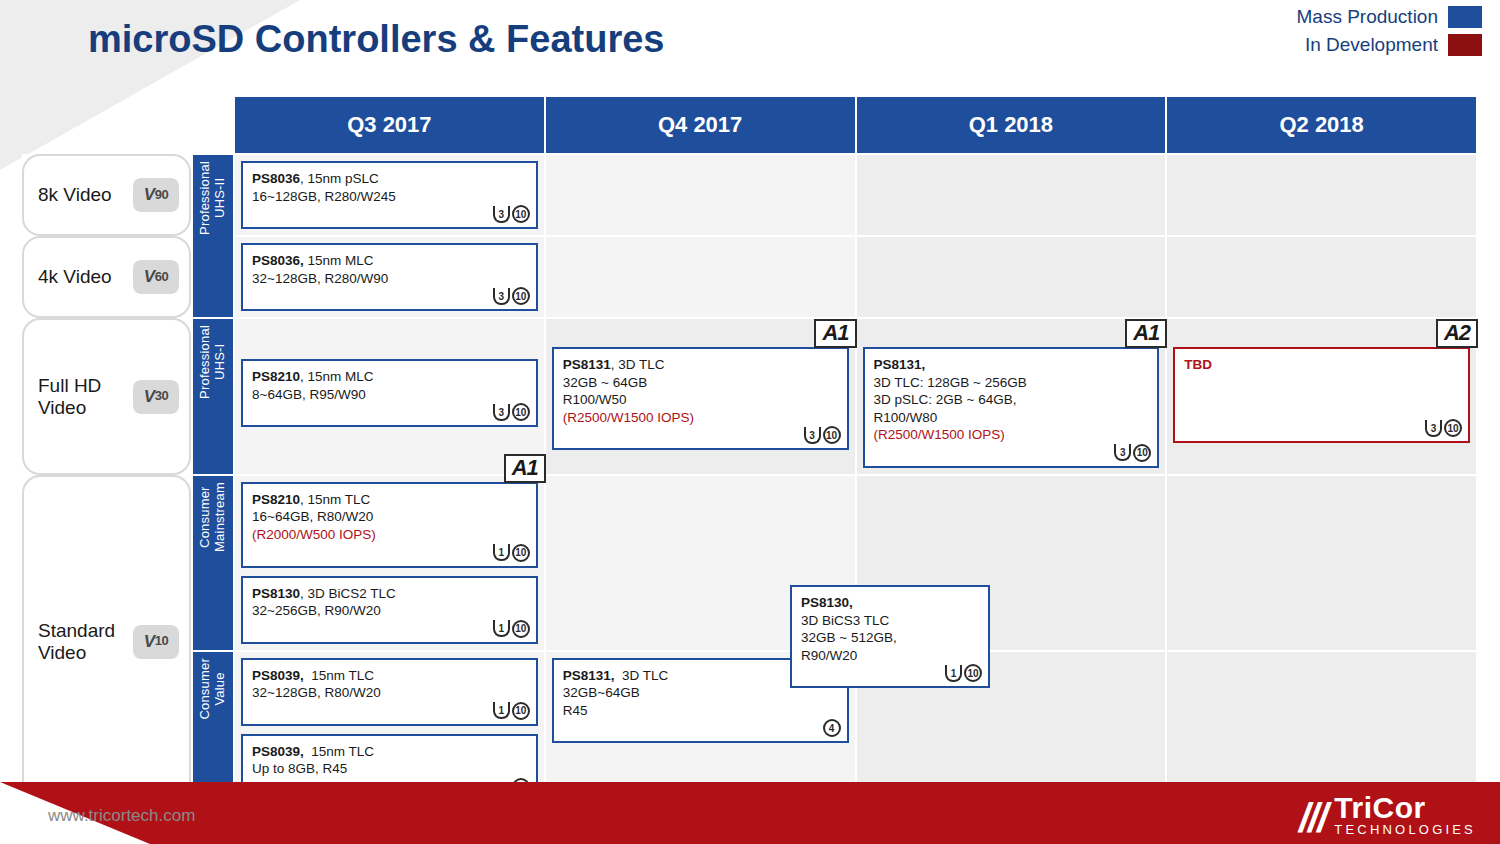microSD Controllers & Features
Mass Production
In Development
| | Q3 2017 | Q4 2017 | Q1 2018 | Q2 2018 |
| --- | --- | --- | --- | --- |
| 8k Video V 90 | Professional UHS-II | PS8036 , 15nm pSLC 16~128GB, R280/W245 3 10 | | | |
| 4k Video V 60 | PS8036, 15nm MLC 32~128GB, R280/W90 3 10 | | | |
| Full HD Video V 30 | Professional UHS-I | PS8210 , 15nm MLC 8~64GB, R95/W90 3 10 | A1 PS8131 , 3D TLC 32GB ~ 64GB R100/W50 (R2500/W1500 IOPS) 3 10 | A1 PS8131, 3D TLC: 128GB ~ 256GB 3D pSLC: 2GB ~ 64GB, R100/W80 (R2500/W1500 IOPS) 3 10 | A2 TBD 3 10 |
| Standard Video V 10 | Consumer Mainstream | A1 PS8210 , 15nm TLC 16~64GB, R80/W20 (R2000/W500 IOPS) 1 10 PS8130 , 3D BiCS2 TLC 32~256GB, R90/W20 1 10 | | | |
| Consumer Value | PS8039, 15nm TLC 32~128GB, R80/W20 1 10 PS8039, 15nm TLC Up to 8GB, R45 4 | PS8131, 3D TLC 32GB~64GB R45 4 | | |
PS8130,
3D BiCS3 TLC
32GB ~ 512GB,
R90/W20 110
www.tricortech.com
/// TriCor TECHNOLOGIES